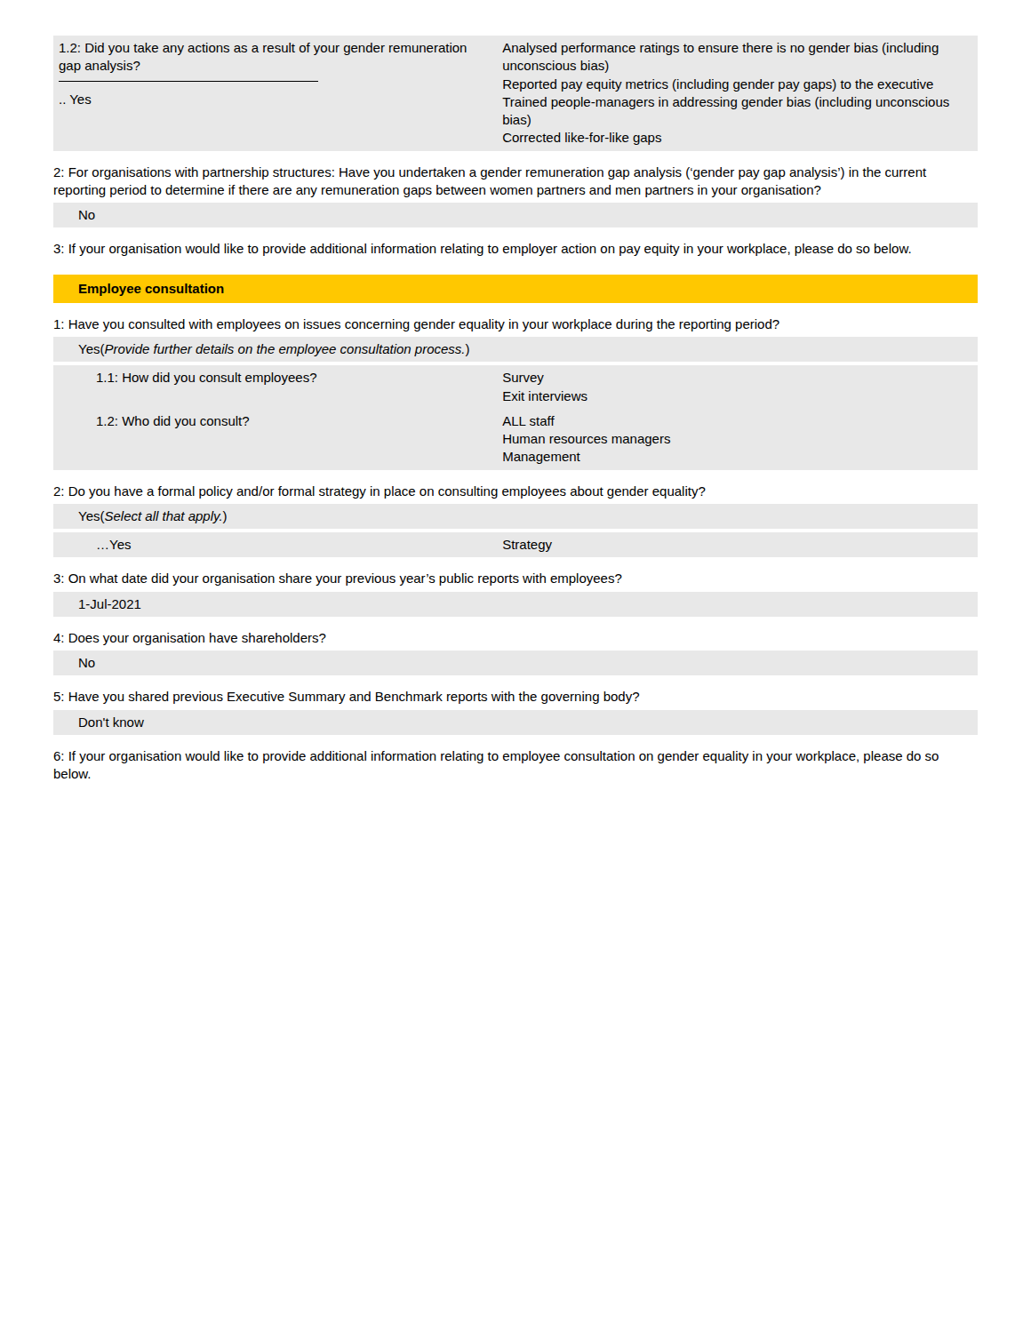| 1.2: Did you take any actions as a result of your gender remuneration gap analysis? .. Yes | Analysed performance ratings to ensure there is no gender bias (including unconscious bias) Reported pay equity metrics (including gender pay gaps) to the executive Trained people-managers in addressing gender bias (including unconscious bias) Corrected like-for-like gaps |
2: For organisations with partnership structures: Have you undertaken a gender remuneration gap analysis (‘gender pay gap analysis’) in the current reporting period to determine if there are any remuneration gaps between women partners and men partners in your organisation?
| No |
3: If your organisation would like to provide additional information relating to employer action on pay equity in your workplace, please do so below.
Employee consultation
1: Have you consulted with employees on issues concerning gender equality in your workplace during the reporting period?
| Yes( Provide further details on the employee consultation process. ) |
| 1.1: How did you consult employees? | Survey Exit interviews |
| 1.2: Who did you consult? | ALL staff Human resources managers Management |
2: Do you have a formal policy and/or formal strategy in place on consulting employees about gender equality?
| Yes( Select all that apply. ) |
| …Yes | Strategy |
3: On what date did your organisation share your previous year’s public reports with employees?
| 1-Jul-2021 |
4: Does your organisation have shareholders?
| No |
5: Have you shared previous Executive Summary and Benchmark reports with the governing body?
| Don't know |
6: If your organisation would like to provide additional information relating to employee consultation on gender equality in your workplace, please do so below.